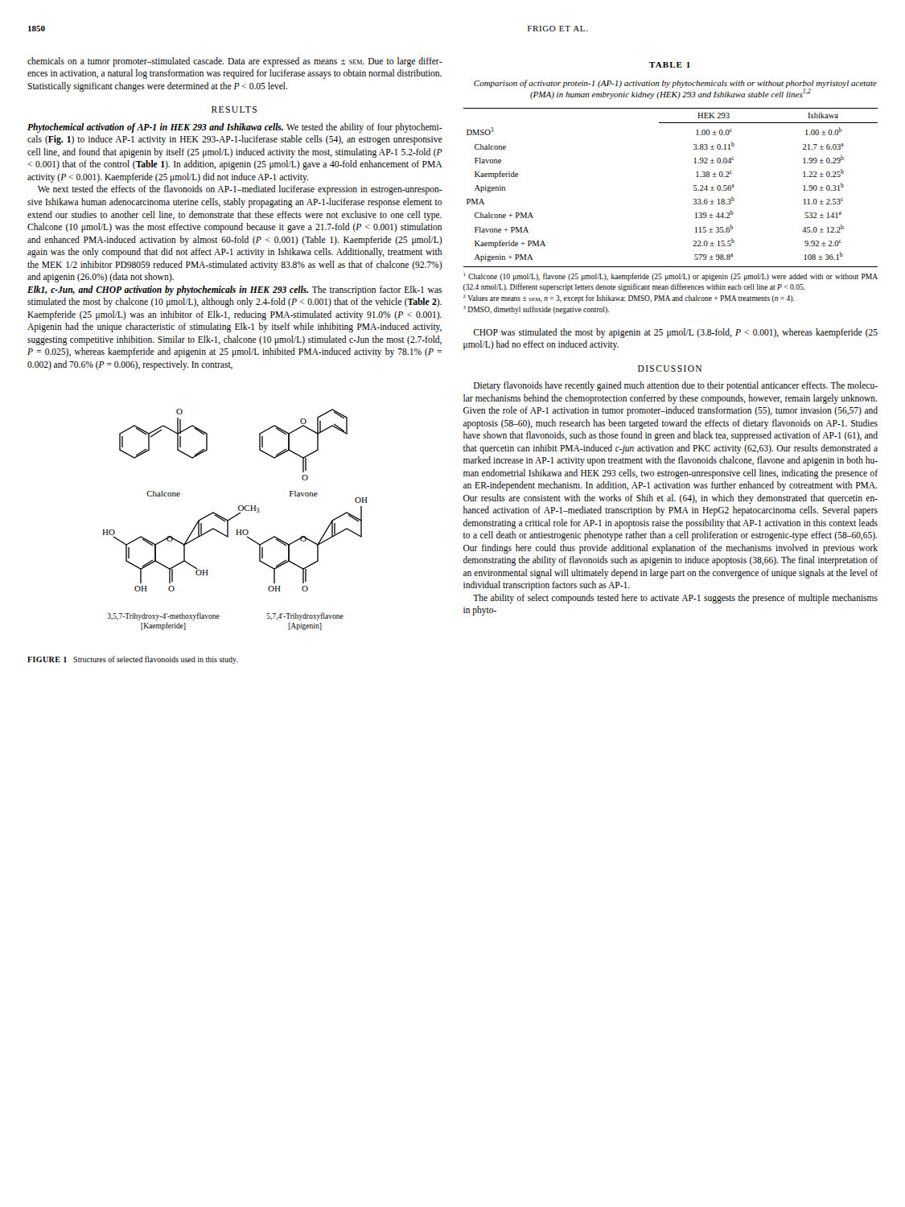1850 FRIGO ET AL.
chemicals on a tumor promoter–stimulated cascade. Data are expressed as means ± sem. Due to large differences in activation, a natural log transformation was required for luciferase assays to obtain normal distribution. Statistically significant changes were determined at the P < 0.05 level.
RESULTS
Phytochemical activation of AP-1 in HEK 293 and Ishikawa cells. We tested the ability of four phytochemicals (Fig. 1) to induce AP-1 activity in HEK 293-AP-1-luciferase stable cells (54), an estrogen unresponsive cell line, and found that apigenin by itself (25 μmol/L) induced activity the most, stimulating AP-1 5.2-fold (P < 0.001) that of the control (Table 1). In addition, apigenin (25 μmol/L) gave a 40-fold enhancement of PMA activity (P < 0.001). Kaempferide (25 μmol/L) did not induce AP-1 activity.
We next tested the effects of the flavonoids on AP-1–mediated luciferase expression in estrogen-unresponsive Ishikawa human adenocarcinoma uterine cells, stably propagating an AP-1-luciferase response element to extend our studies to another cell line, to demonstrate that these effects were not exclusive to one cell type. Chalcone (10 μmol/L) was the most effective compound because it gave a 21.7-fold (P < 0.001) stimulation and enhanced PMA-induced activation by almost 60-fold (P < 0.001) (Table 1). Kaempferide (25 μmol/L) again was the only compound that did not affect AP-1 activity in Ishikawa cells. Additionally, treatment with the MEK 1/2 inhibitor PD98059 reduced PMA-stimulated activity 83.8% as well as that of chalcone (92.7%) and apigenin (26.0%) (data not shown).
Elk1, c-Jun, and CHOP activation by phytochemicals in HEK 293 cells. The transcription factor Elk-1 was stimulated the most by chalcone (10 μmol/L), although only 2.4-fold (P < 0.001) that of the vehicle (Table 2). Kaempferide (25 μmol/L) was an inhibitor of Elk-1, reducing PMA-stimulated activity 91.0% (P < 0.001). Apigenin had the unique characteristic of stimulating Elk-1 by itself while inhibiting PMA-induced activity, suggesting competitive inhibition. Similar to Elk-1, chalcone (10 μmol/L) stimulated c-Jun the most (2.7-fold, P = 0.025), whereas kaempferide and apigenin at 25 μmol/L inhibited PMA-induced activity by 78.1% (P = 0.002) and 70.6% (P = 0.006), respectively. In contrast,
O O O Chalcone Flavone O O OH HO OH OCH3 O O HO OH OH 3,5,7-Trihydroxy-4'-methoxyflavone [Kaempferide] 5,7,4'-Trihydroxyflavone [Apigenin]
FIGURE 1 Structures of selected flavonoids used in this study.
TABLE 1
Comparison of activator protein-1 (AP-1) activation by phytochemicals with or without phorbol myristoyl acetate (PMA) in human embryonic kidney (HEK) 293 and Ishikawa stable cell lines1,2
| | HEK 293 | Ishikawa |
| --- | --- | --- |
| DMSO 3 | 1.00 ± 0.0 c | 1.00 ± 0.0 b |
| Chalcone | 3.83 ± 0.11 b | 21.7 ± 6.03 a |
| Flavone | 1.92 ± 0.04 c | 1.99 ± 0.29 b |
| Kaempferide | 1.38 ± 0.2 c | 1.22 ± 0.25 b |
| Apigenin | 5.24 ± 0.56 a | 1.90 ± 0.31 b |
| PMA | 33.6 ± 18.3 b | 11.0 ± 2.53 c |
| Chalcone + PMA | 139 ± 44.2 b | 532 ± 141 a |
| Flavone + PMA | 115 ± 35.6 b | 45.0 ± 12.2 b |
| Kaempferide + PMA | 22.0 ± 15.5 b | 9.92 ± 2.0 c |
| Apigenin + PMA | 579 ± 98.8 a | 108 ± 36.1 b |
1 Chalcone (10 μmol/L), flavone (25 μmol/L), kaempferide (25 μmol/L) or apigenin (25 μmol/L) were added with or without PMA (32.4 nmol/L). Different superscript letters denote significant mean differences within each cell line at P < 0.05.
2 Values are means ± sem, n = 3, except for Ishikawa: DMSO, PMA and chalcone + PMA treatments (n = 4).
3 DMSO, dimethyl sulfoxide (negative control).
CHOP was stimulated the most by apigenin at 25 μmol/L (3.8-fold, P < 0.001), whereas kaempferide (25 μmol/L) had no effect on induced activity.
DISCUSSION
Dietary flavonoids have recently gained much attention due to their potential anticancer effects. The molecular mechanisms behind the chemoprotection conferred by these compounds, however, remain largely unknown. Given the role of AP-1 activation in tumor promoter–induced transformation (55), tumor invasion (56,57) and apoptosis (58–60), much research has been targeted toward the effects of dietary flavonoids on AP-1. Studies have shown that flavonoids, such as those found in green and black tea, suppressed activation of AP-1 (61), and that quercetin can inhibit PMA-induced c-jun activation and PKC activity (62,63). Our results demonstrated a marked increase in AP-1 activity upon treatment with the flavonoids chalcone, flavone and apigenin in both human endometrial Ishikawa and HEK 293 cells, two estrogen-unresponsive cell lines, indicating the presence of an ER-independent mechanism. In addition, AP-1 activation was further enhanced by cotreatment with PMA. Our results are consistent with the works of Shih et al. (64), in which they demonstrated that quercetin enhanced activation of AP-1–mediated transcription by PMA in HepG2 hepatocarcinoma cells. Several papers demonstrating a critical role for AP-1 in apoptosis raise the possibility that AP-1 activation in this context leads to a cell death or antiestrogenic phenotype rather than a cell proliferation or estrogenic-type effect (58–60,65). Our findings here could thus provide additional explanation of the mechanisms involved in previous work demonstrating the ability of flavonoids such as apigenin to induce apoptosis (38,66). The final interpretation of an environmental signal will ultimately depend in large part on the convergence of unique signals at the level of individual transcription factors such as AP-1.
The ability of select compounds tested here to activate AP-1 suggests the presence of multiple mechanisms in phyto-